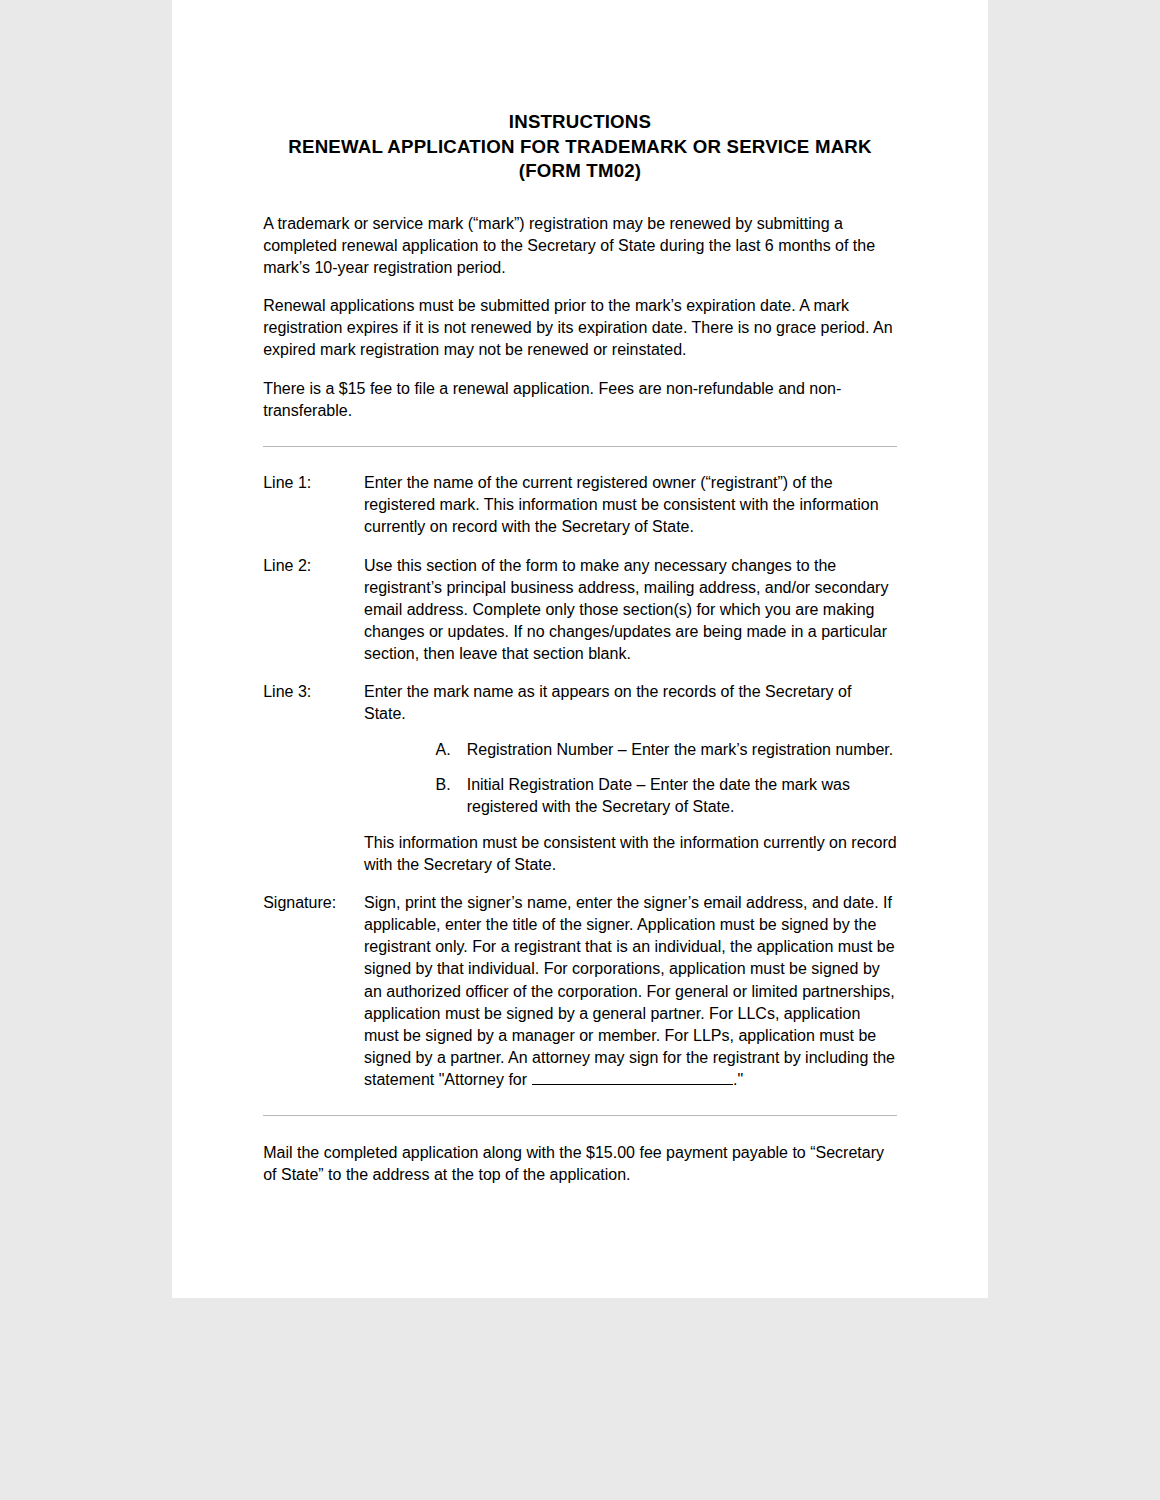INSTRUCTIONS RENEWAL APPLICATION FOR TRADEMARK OR SERVICE MARK (FORM TM02)
A trademark or service mark (“mark”) registration may be renewed by submitting a completed renewal application to the Secretary of State during the last 6 months of the mark’s 10-year registration period.
Renewal applications must be submitted prior to the mark’s expiration date. A mark registration expires if it is not renewed by its expiration date. There is no grace period. An expired mark registration may not be renewed or reinstated.
There is a $15 fee to file a renewal application. Fees are non-refundable and non-transferable.
Line 1:
Enter the name of the current registered owner (“registrant”) of the registered mark. This information must be consistent with the information currently on record with the Secretary of State.
Line 2:
Use this section of the form to make any necessary changes to the registrant’s principal business address, mailing address, and/or secondary email address. Complete only those section(s) for which you are making changes or updates. If no changes/updates are being made in a particular section, then leave that section blank.
Line 3:
Enter the mark name as it appears on the records of the Secretary of State.
Registration Number – Enter the mark’s registration number.
Initial Registration Date – Enter the date the mark was registered with the Secretary of State.
This information must be consistent with the information currently on record with the Secretary of State.
Signature:
Sign, print the signer’s name, enter the signer’s email address, and date. If applicable, enter the title of the signer. Application must be signed by the registrant only. For a registrant that is an individual, the application must be signed by that individual. For corporations, application must be signed by an authorized officer of the corporation. For general or limited partnerships, application must be signed by a general partner. For LLCs, application must be signed by a manager or member. For LLPs, application must be signed by a partner. An attorney may sign for the registrant by including the statement "Attorney for ."
Mail the completed application along with the $15.00 fee payment payable to “Secretary of State” to the address at the top of the application.